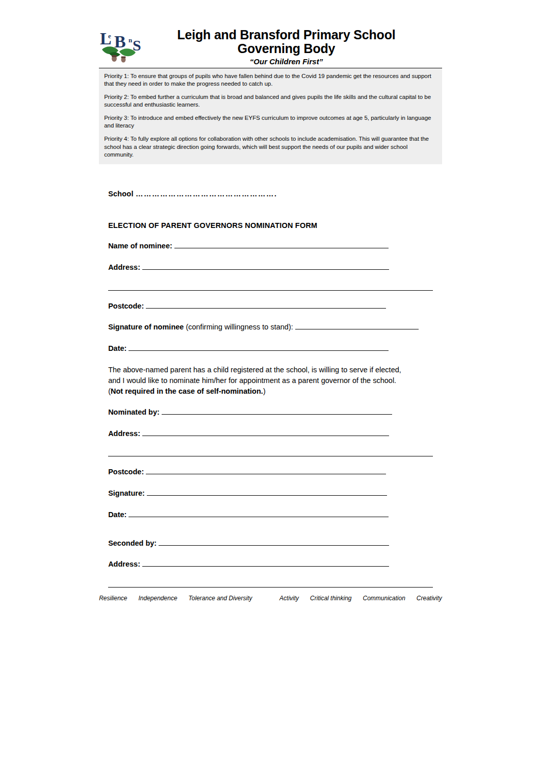L e B n S
Leigh and Bransford Primary School Governing Body
“Our Children First”
Priority 1: To ensure that groups of pupils who have fallen behind due to the Covid 19 pandemic get the resources and support that they need in order to make the progress needed to catch up.
Priority 2: To embed further a curriculum that is broad and balanced and gives pupils the life skills and the cultural capital to be successful and enthusiastic learners.
Priority 3: To introduce and embed effectively the new EYFS curriculum to improve outcomes at age 5, particularly in language and literacy
Priority 4: To fully explore all options for collaboration with other schools to include academisation. This will guarantee that the school has a clear strategic direction going forwards, which will best support the needs of our pupils and wider school community.
School …………………………………………….
ELECTION OF PARENT GOVERNORS NOMINATION FORM
Name of nominee:
Address:
Postcode:
Signature of nominee (confirming willingness to stand):
Date:
The above-named parent has a child registered at the school, is willing to serve if elected,
and I would like to nominate him/her for appointment as a parent governor of the school.
(Not required in the case of self-nomination.)
Nominated by:
Address:
Postcode:
Signature:
Date:
Seconded by:
Address:
Resilience Independence Tolerance and Diversity
Activity Critical thinking Communication Creativity